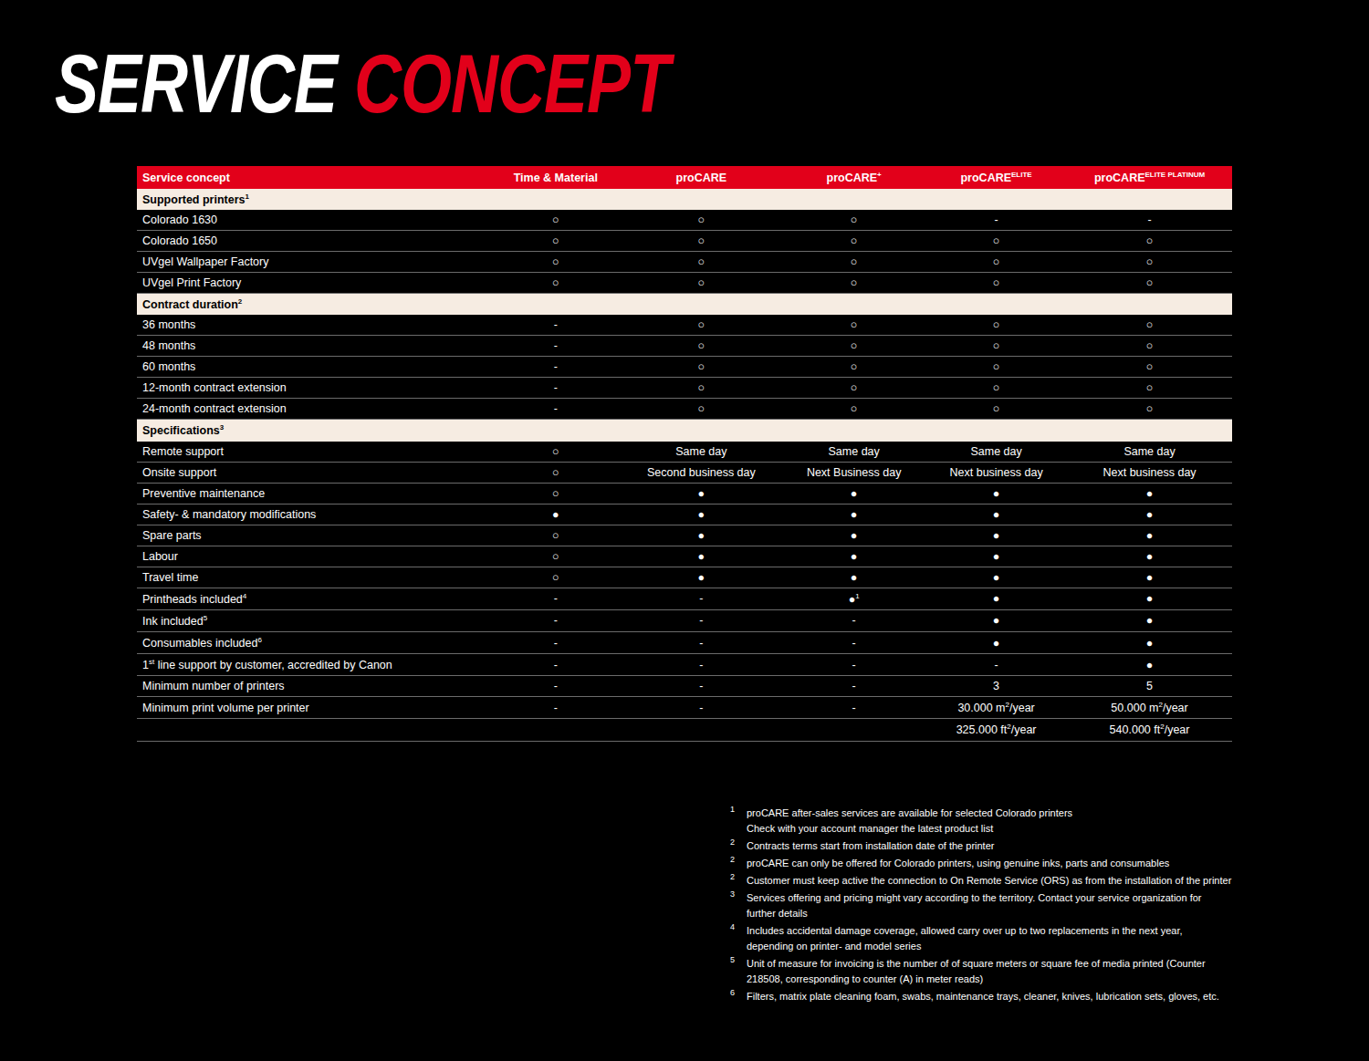Service Concept
| Service concept | Time & Material | proCARE | proCARE + | proCARE ELITE | proCARE ELITE PLATINUM |
| --- | --- | --- | --- | --- | --- |
| Supported printers 1 |
| Colorado 1630 | ○ | ○ | ○ | - | - |
| Colorado 1650 | ○ | ○ | ○ | ○ | ○ |
| UVgel Wallpaper Factory | ○ | ○ | ○ | ○ | ○ |
| UVgel Print Factory | ○ | ○ | ○ | ○ | ○ |
| Contract duration 2 |
| 36 months | - | ○ | ○ | ○ | ○ |
| 48 months | - | ○ | ○ | ○ | ○ |
| 60 months | - | ○ | ○ | ○ | ○ |
| 12-month contract extension | - | ○ | ○ | ○ | ○ |
| 24-month contract extension | - | ○ | ○ | ○ | ○ |
| Specifications 3 |
| Remote support | ○ | Same day | Same day | Same day | Same day |
| Onsite support | ○ | Second business day | Next Business day | Next business day | Next business day |
| Preventive maintenance | ○ | ● | ● | ● | ● |
| Safety- & mandatory modifications | ● | ● | ● | ● | ● |
| Spare parts | ○ | ● | ● | ● | ● |
| Labour | ○ | ● | ● | ● | ● |
| Travel time | ○ | ● | ● | ● | ● |
| Printheads included 4 | - | - | ● 1 | ● | ● |
| Ink included 5 | - | - | - | ● | ● |
| Consumables included 6 | - | - | - | ● | ● |
| 1 st line support by customer, accredited by Canon | - | - | - | - | ● |
| Minimum number of printers | - | - | - | 3 | 5 |
| Minimum print volume per printer | - | - | - | 30.000 m 2 /year | 50.000 m 2 /year |
| | | | | 325.000 ft 2 /year | 540.000 ft 2 /year |
1proCARE after-sales services are available for selected Colorado printers
Check with your account manager the latest product list
2 Contracts terms start from installation date of the printer
2proCARE can only be offered for Colorado printers, using genuine inks, parts and consumables
2 Customer must keep active the connection to On Remote Service (ORS) as from the installation of the printer
3 Services offering and pricing might vary according to the territory. Contact your service organization for
further details
4 Includes accidental damage coverage, allowed carry over up to two replacements in the next year,
depending on printer- and model series
5 Unit of measure for invoicing is the number of of square meters or square fee of media printed (Counter
218508, corresponding to counter (A) in meter reads)
6 Filters, matrix plate cleaning foam, swabs, maintenance trays, cleaner, knives, lubrication sets, gloves, etc.